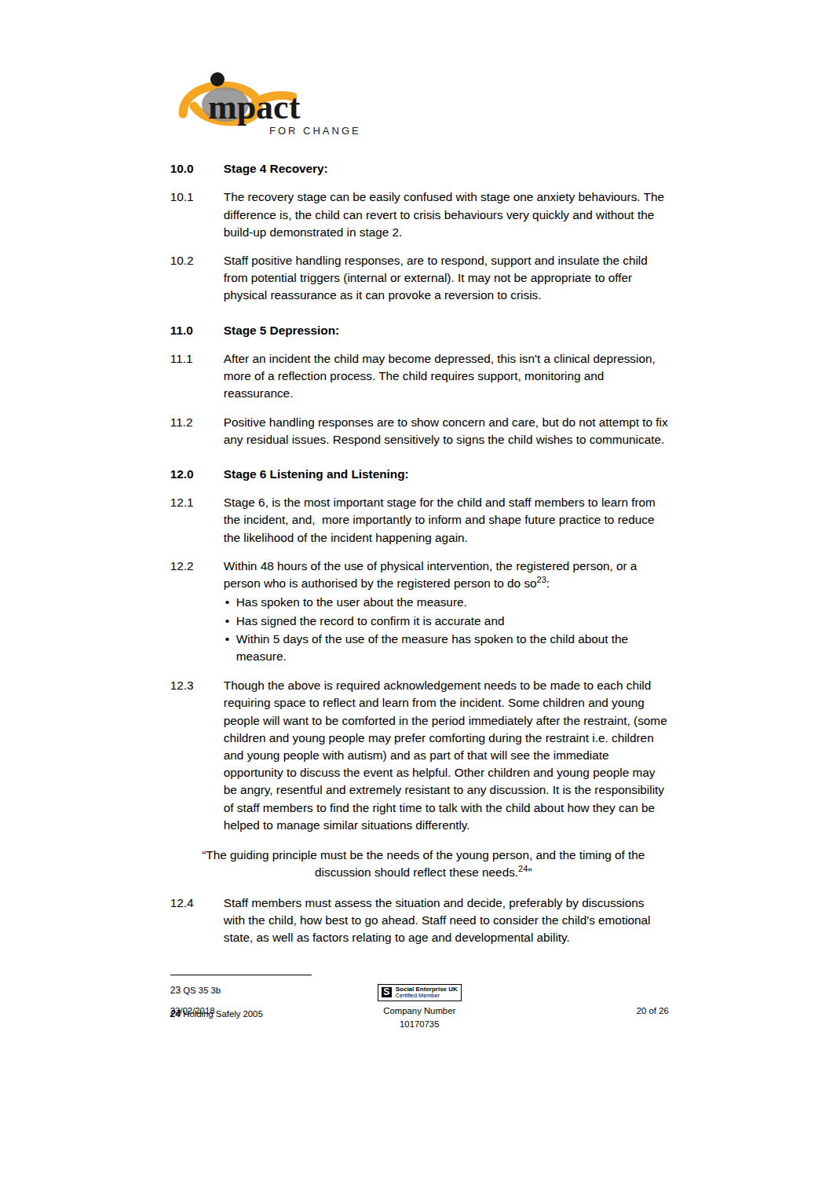mpact FOR CHANGE
10.0 Stage 4 Recovery:
10.1 The recovery stage can be easily confused with stage one anxiety behaviours. The difference is, the child can revert to crisis behaviours very quickly and without the build-up demonstrated in stage 2.
10.2 Staff positive handling responses, are to respond, support and insulate the child from potential triggers (internal or external). It may not be appropriate to offer physical reassurance as it can provoke a reversion to crisis.
11.0 Stage 5 Depression:
11.1 After an incident the child may become depressed, this isn't a clinical depression, more of a reflection process. The child requires support, monitoring and reassurance.
11.2 Positive handling responses are to show concern and care, but do not attempt to fix any residual issues. Respond sensitively to signs the child wishes to communicate.
12.0 Stage 6 Listening and Listening:
12.1 Stage 6, is the most important stage for the child and staff members to learn from the incident, and, more importantly to inform and shape future practice to reduce the likelihood of the incident happening again.
12.2 Within 48 hours of the use of physical intervention, the registered person, or a person who is authorised by the registered person to do so23:
Has spoken to the user about the measure.
Has signed the record to confirm it is accurate and
Within 5 days of the use of the measure has spoken to the child about the measure.
12.3 Though the above is required acknowledgement needs to be made to each child requiring space to reflect and learn from the incident. Some children and young people will want to be comforted in the period immediately after the restraint, (some children and young people may prefer comforting during the restraint i.e. children and young people with autism) and as part of that will see the immediate opportunity to discuss the event as helpful. Other children and young people may be angry, resentful and extremely resistant to any discussion. It is the responsibility of staff members to find the right time to talk with the child about how they can be helped to manage similar situations differently.
“The guiding principle must be the needs of the young person, and the timing of the discussion should reflect these needs.24”
12.4 Staff members must assess the situation and decide, preferably by discussions with the child, how best to go ahead. Staff need to consider the child's emotional state, as well as factors relating to age and developmental ability.
23 QS 35 3b
24 Holding Safely 2005
S Social Enterprise UKCertified Member
23/02/2018
Company Number
10170735
20 of 26